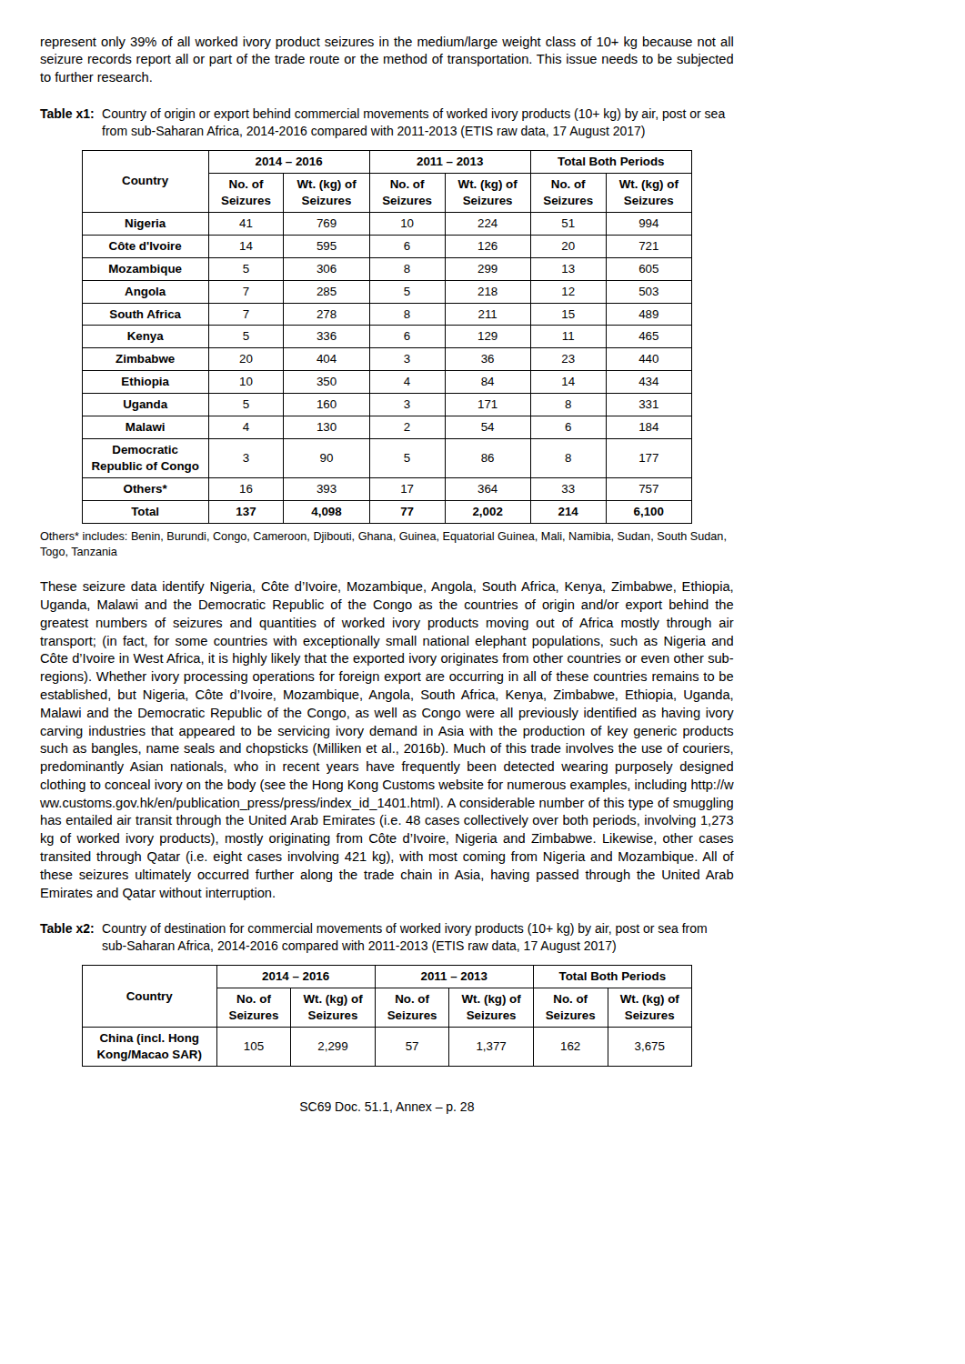represent only 39% of all worked ivory product seizures in the medium/large weight class of 10+ kg because not all seizure records report all or part of the trade route or the method of transportation. This issue needs to be subjected to further research.
Table x1: Country of origin or export behind commercial movements of worked ivory products (10+ kg) by air, post or sea from sub-Saharan Africa, 2014-2016 compared with 2011-2013 (ETIS raw data, 17 August 2017)
| Country | 2014 – 2016 | 2011 – 2013 | Total Both Periods |
| --- | --- | --- | --- |
| No. of Seizures | Wt. (kg) of Seizures | No. of Seizures | Wt. (kg) of Seizures | No. of Seizures | Wt. (kg) of Seizures |
| Nigeria | 41 | 769 | 10 | 224 | 51 | 994 |
| Côte d'Ivoire | 14 | 595 | 6 | 126 | 20 | 721 |
| Mozambique | 5 | 306 | 8 | 299 | 13 | 605 |
| Angola | 7 | 285 | 5 | 218 | 12 | 503 |
| South Africa | 7 | 278 | 8 | 211 | 15 | 489 |
| Kenya | 5 | 336 | 6 | 129 | 11 | 465 |
| Zimbabwe | 20 | 404 | 3 | 36 | 23 | 440 |
| Ethiopia | 10 | 350 | 4 | 84 | 14 | 434 |
| Uganda | 5 | 160 | 3 | 171 | 8 | 331 |
| Malawi | 4 | 130 | 2 | 54 | 6 | 184 |
| Democratic Republic of Congo | 3 | 90 | 5 | 86 | 8 | 177 |
| Others* | 16 | 393 | 17 | 364 | 33 | 757 |
| Total | 137 | 4,098 | 77 | 2,002 | 214 | 6,100 |
Others* includes: Benin, Burundi, Congo, Cameroon, Djibouti, Ghana, Guinea, Equatorial Guinea, Mali, Namibia, Sudan, South Sudan, Togo, Tanzania
These seizure data identify Nigeria, Côte d’Ivoire, Mozambique, Angola, South Africa, Kenya, Zimbabwe, Ethiopia, Uganda, Malawi and the Democratic Republic of the Congo as the countries of origin and/or export behind the greatest numbers of seizures and quantities of worked ivory products moving out of Africa mostly through air transport; (in fact, for some countries with exceptionally small national elephant populations, such as Nigeria and Côte d’Ivoire in West Africa, it is highly likely that the exported ivory originates from other countries or even other sub-regions). Whether ivory processing operations for foreign export are occurring in all of these countries remains to be established, but Nigeria, Côte d’Ivoire, Mozambique, Angola, South Africa, Kenya, Zimbabwe, Ethiopia, Uganda, Malawi and the Democratic Republic of the Congo, as well as Congo were all previously identified as having ivory carving industries that appeared to be servicing ivory demand in Asia with the production of key generic products such as bangles, name seals and chopsticks (Milliken et al., 2016b). Much of this trade involves the use of couriers, predominantly Asian nationals, who in recent years have frequently been detected wearing purposely designed clothing to conceal ivory on the body (see the Hong Kong Customs website for numerous examples, including http://www.customs.gov.hk/en/publication_press/press/index_id_1401.html). A considerable number of this type of smuggling has entailed air transit through the United Arab Emirates (i.e. 48 cases collectively over both periods, involving 1,273 kg of worked ivory products), mostly originating from Côte d’Ivoire, Nigeria and Zimbabwe. Likewise, other cases transited through Qatar (i.e. eight cases involving 421 kg), with most coming from Nigeria and Mozambique. All of these seizures ultimately occurred further along the trade chain in Asia, having passed through the United Arab Emirates and Qatar without interruption.
Table x2: Country of destination for commercial movements of worked ivory products (10+ kg) by air, post or sea from sub-Saharan Africa, 2014-2016 compared with 2011-2013 (ETIS raw data, 17 August 2017)
| Country | 2014 – 2016 | 2011 – 2013 | Total Both Periods |
| --- | --- | --- | --- |
| No. of Seizures | Wt. (kg) of Seizures | No. of Seizures | Wt. (kg) of Seizures | No. of Seizures | Wt. (kg) of Seizures |
| China (incl. Hong Kong/Macao SAR) | 105 | 2,299 | 57 | 1,377 | 162 | 3,675 |
SC69 Doc. 51.1, Annex – p. 28